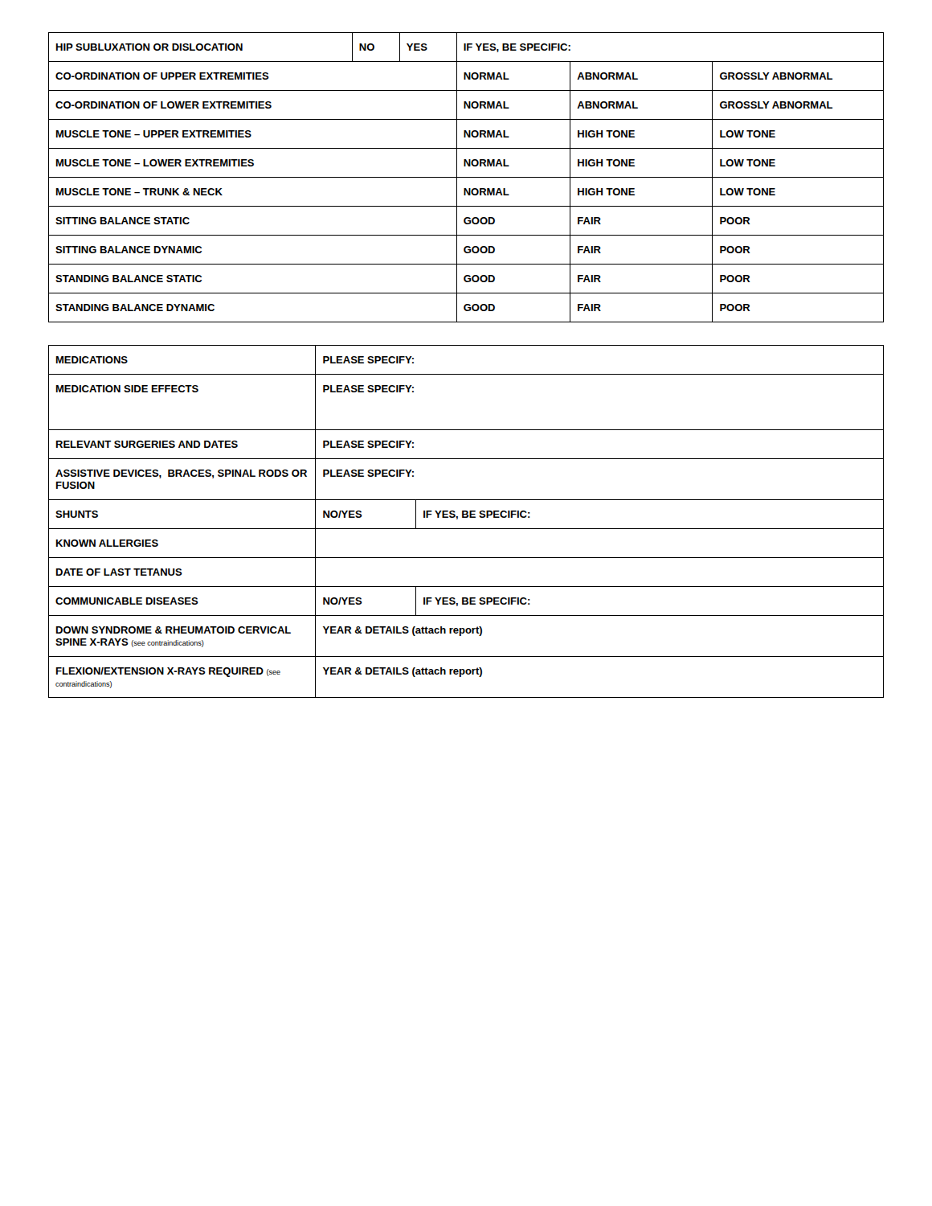| HIP SUBLUXATION OR DISLOCATION | NO | YES | IF YES, BE SPECIFIC: |
| CO-ORDINATION OF UPPER EXTREMITIES | NORMAL | ABNORMAL | GROSSLY ABNORMAL |
| CO-ORDINATION OF LOWER EXTREMITIES | NORMAL | ABNORMAL | GROSSLY ABNORMAL |
| MUSCLE TONE – UPPER EXTREMITIES | NORMAL | HIGH TONE | LOW TONE |
| MUSCLE TONE – LOWER EXTREMITIES | NORMAL | HIGH TONE | LOW TONE |
| MUSCLE TONE – TRUNK & NECK | NORMAL | HIGH TONE | LOW TONE |
| SITTING BALANCE STATIC | GOOD | FAIR | POOR |
| SITTING BALANCE DYNAMIC | GOOD | FAIR | POOR |
| STANDING BALANCE STATIC | GOOD | FAIR | POOR |
| STANDING BALANCE DYNAMIC | GOOD | FAIR | POOR |
| MEDICATIONS | PLEASE SPECIFY: |
| MEDICATION SIDE EFFECTS | PLEASE SPECIFY: |
| RELEVANT SURGERIES AND DATES | PLEASE SPECIFY: |
| ASSISTIVE DEVICES, BRACES, SPINAL RODS OR FUSION | PLEASE SPECIFY: |
| SHUNTS | NO/YES | IF YES, BE SPECIFIC: |
| KNOWN ALLERGIES | |
| DATE OF LAST TETANUS | |
| COMMUNICABLE DISEASES | NO/YES | IF YES, BE SPECIFIC: |
| DOWN SYNDROME & RHEUMATOID CERVICAL SPINE X-RAYS (see contraindications) | YEAR & DETAILS (attach report) |
| FLEXION/EXTENSION X-RAYS REQUIRED (see contraindications) | YEAR & DETAILS (attach report) |